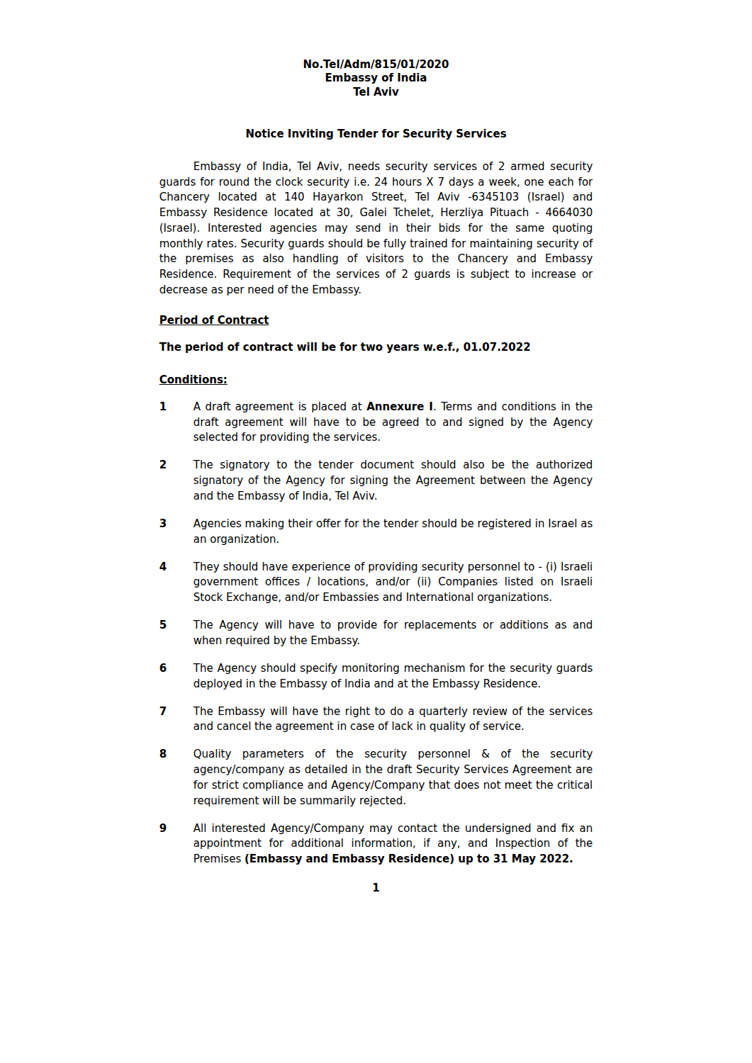No.Tel/Adm/815/01/2020 Embassy of India Tel Aviv
Notice Inviting Tender for Security Services
Embassy of India, Tel Aviv, needs security services of 2 armed security guards for round the clock security i.e. 24 hours X 7 days a week, one each for Chancery located at 140 Hayarkon Street, Tel Aviv -6345103 (Israel) and Embassy Residence located at 30, Galei Tchelet, Herzliya Pituach - 4664030 (Israel). Interested agencies may send in their bids for the same quoting monthly rates. Security guards should be fully trained for maintaining security of the premises as also handling of visitors to the Chancery and Embassy Residence. Requirement of the services of 2 guards is subject to increase or decrease as per need of the Embassy.
Period of Contract
The period of contract will be for two years w.e.f., 01.07.2022
Conditions:
A draft agreement is placed at Annexure I. Terms and conditions in the draft agreement will have to be agreed to and signed by the Agency selected for providing the services.
The signatory to the tender document should also be the authorized signatory of the Agency for signing the Agreement between the Agency and the Embassy of India, Tel Aviv.
Agencies making their offer for the tender should be registered in Israel as an organization.
They should have experience of providing security personnel to - (i) Israeli government offices / locations, and/or (ii) Companies listed on Israeli Stock Exchange, and/or Embassies and International organizations.
The Agency will have to provide for replacements or additions as and when required by the Embassy.
The Agency should specify monitoring mechanism for the security guards deployed in the Embassy of India and at the Embassy Residence.
The Embassy will have the right to do a quarterly review of the services and cancel the agreement in case of lack in quality of service.
Quality parameters of the security personnel & of the security agency/company as detailed in the draft Security Services Agreement are for strict compliance and Agency/Company that does not meet the critical requirement will be summarily rejected.
All interested Agency/Company may contact the undersigned and fix an appointment for additional information, if any, and Inspection of the Premises (Embassy and Embassy Residence) up to 31 May 2022.
1